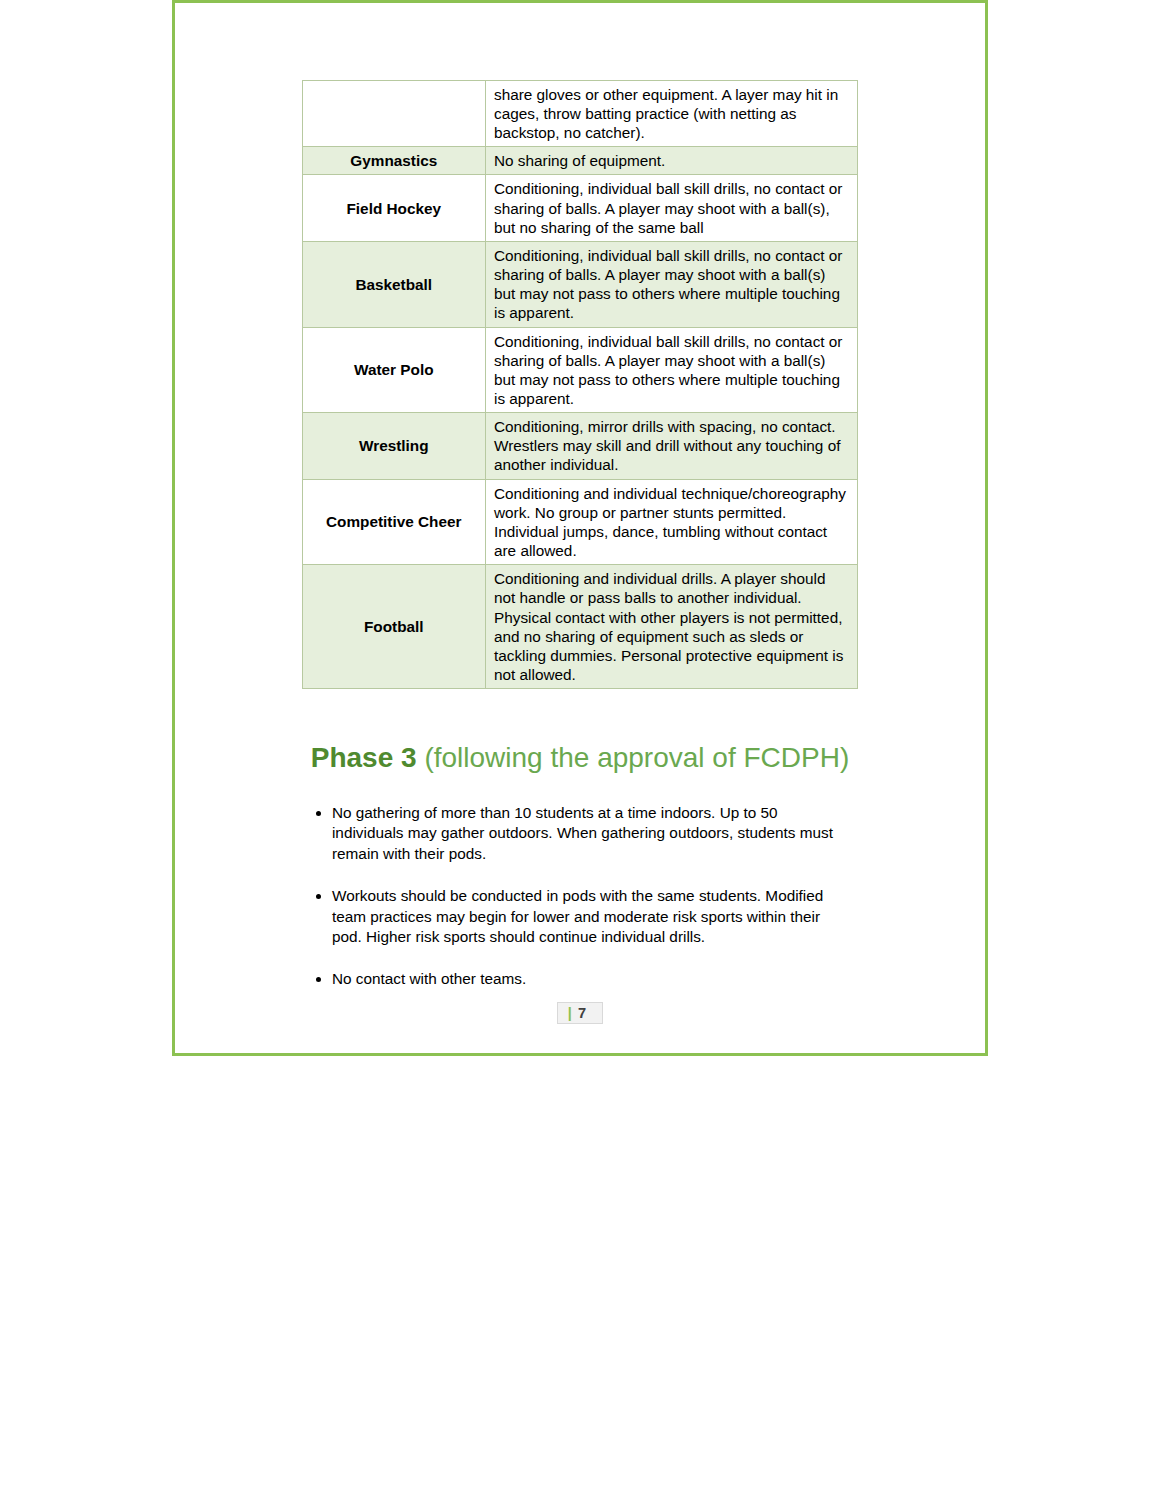| | share gloves or other equipment. A layer may hit in cages, throw batting practice (with netting as backstop, no catcher). |
| Gymnastics | No sharing of equipment. |
| Field Hockey | Conditioning, individual ball skill drills, no contact or sharing of balls. A player may shoot with a ball(s), but no sharing of the same ball |
| Basketball | Conditioning, individual ball skill drills, no contact or sharing of balls. A player may shoot with a ball(s) but may not pass to others where multiple touching is apparent. |
| Water Polo | Conditioning, individual ball skill drills, no contact or sharing of balls. A player may shoot with a ball(s) but may not pass to others where multiple touching is apparent. |
| Wrestling | Conditioning, mirror drills with spacing, no contact. Wrestlers may skill and drill without any touching of another individual. |
| Competitive Cheer | Conditioning and individual technique/choreography work. No group or partner stunts permitted. Individual jumps, dance, tumbling without contact are allowed. |
| Football | Conditioning and individual drills. A player should not handle or pass balls to another individual. Physical contact with other players is not permitted, and no sharing of equipment such as sleds or tackling dummies. Personal protective equipment is not allowed. |
Phase 3 (following the approval of FCDPH)
No gathering of more than 10 students at a time indoors. Up to 50 individuals may gather outdoors. When gathering outdoors, students must remain with their pods.
Workouts should be conducted in pods with the same students. Modified team practices may begin for lower and moderate risk sports within their pod. Higher risk sports should continue individual drills.
No contact with other teams.
|7